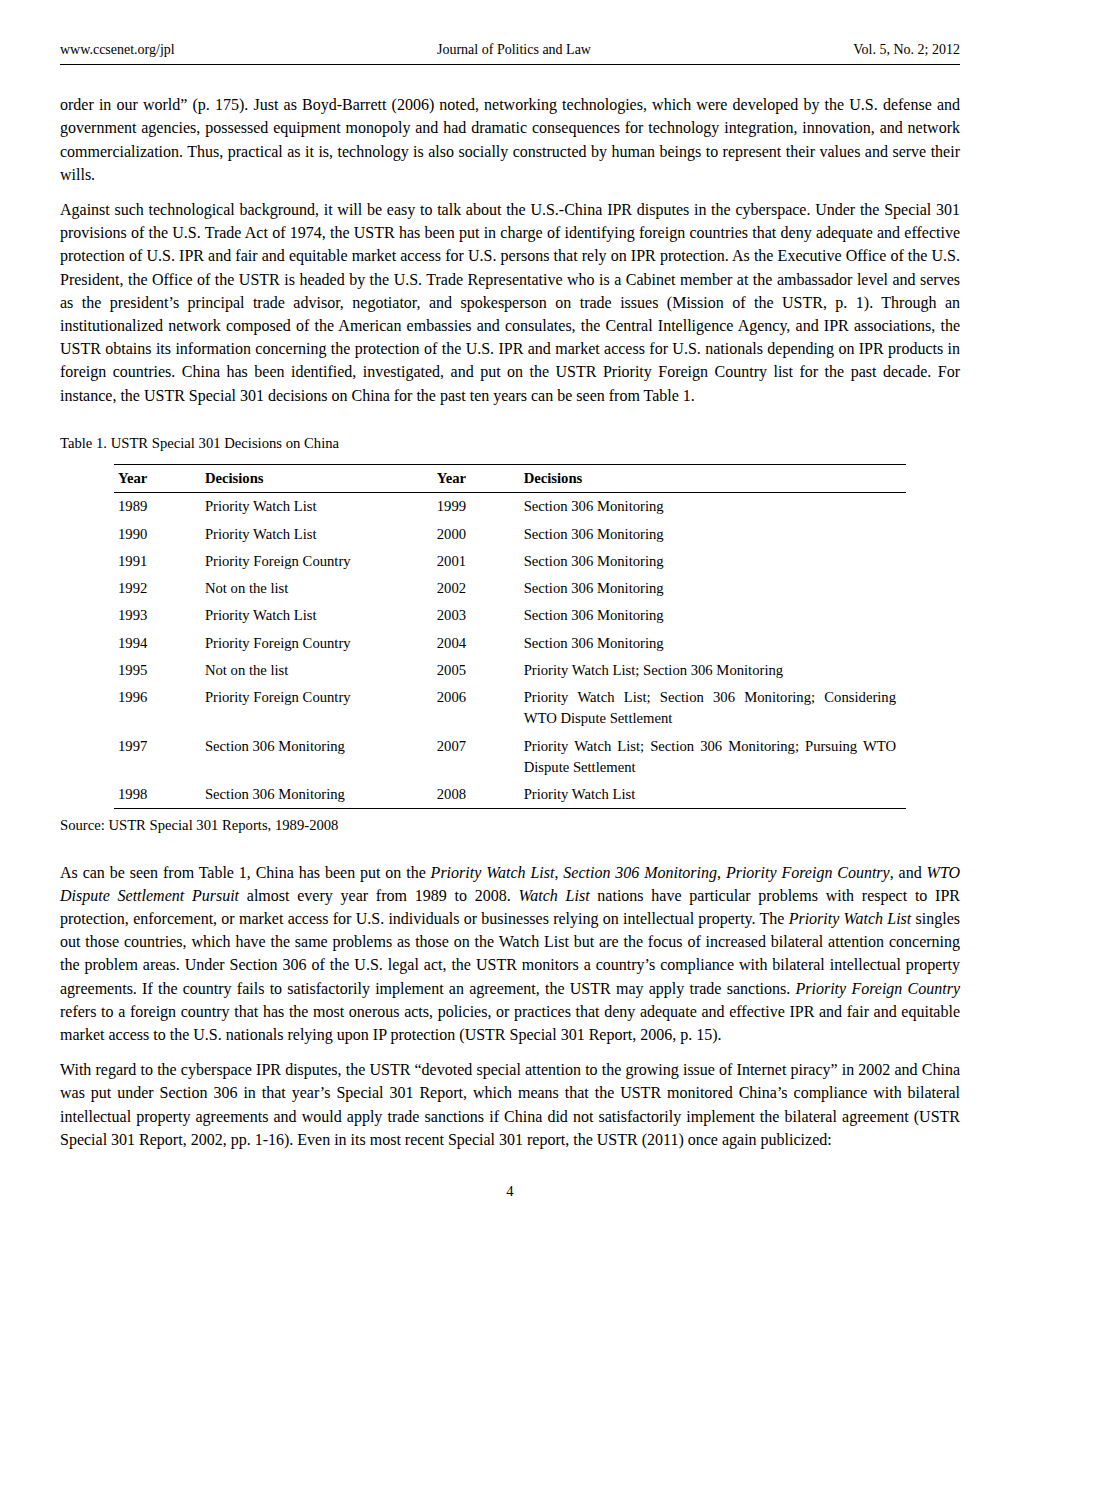www.ccsenet.org/jpl
Journal of Politics and Law
Vol. 5, No. 2; 2012
order in our world” (p. 175). Just as Boyd-Barrett (2006) noted, networking technologies, which were developed by the U.S. defense and government agencies, possessed equipment monopoly and had dramatic consequences for technology integration, innovation, and network commercialization. Thus, practical as it is, technology is also socially constructed by human beings to represent their values and serve their wills.
Against such technological background, it will be easy to talk about the U.S.-China IPR disputes in the cyberspace. Under the Special 301 provisions of the U.S. Trade Act of 1974, the USTR has been put in charge of identifying foreign countries that deny adequate and effective protection of U.S. IPR and fair and equitable market access for U.S. persons that rely on IPR protection. As the Executive Office of the U.S. President, the Office of the USTR is headed by the U.S. Trade Representative who is a Cabinet member at the ambassador level and serves as the president’s principal trade advisor, negotiator, and spokesperson on trade issues (Mission of the USTR, p. 1). Through an institutionalized network composed of the American embassies and consulates, the Central Intelligence Agency, and IPR associations, the USTR obtains its information concerning the protection of the U.S. IPR and market access for U.S. nationals depending on IPR products in foreign countries. China has been identified, investigated, and put on the USTR Priority Foreign Country list for the past decade. For instance, the USTR Special 301 decisions on China for the past ten years can be seen from Table 1.
Table 1. USTR Special 301 Decisions on China
| Year | Decisions | Year | Decisions |
| --- | --- | --- | --- |
| 1989 | Priority Watch List | 1999 | Section 306 Monitoring |
| 1990 | Priority Watch List | 2000 | Section 306 Monitoring |
| 1991 | Priority Foreign Country | 2001 | Section 306 Monitoring |
| 1992 | Not on the list | 2002 | Section 306 Monitoring |
| 1993 | Priority Watch List | 2003 | Section 306 Monitoring |
| 1994 | Priority Foreign Country | 2004 | Section 306 Monitoring |
| 1995 | Not on the list | 2005 | Priority Watch List; Section 306 Monitoring |
| 1996 | Priority Foreign Country | 2006 | Priority Watch List; Section 306 Monitoring; Considering WTO Dispute Settlement |
| 1997 | Section 306 Monitoring | 2007 | Priority Watch List; Section 306 Monitoring; Pursuing WTO Dispute Settlement |
| 1998 | Section 306 Monitoring | 2008 | Priority Watch List |
Source: USTR Special 301 Reports, 1989-2008
As can be seen from Table 1, China has been put on the Priority Watch List, Section 306 Monitoring, Priority Foreign Country, and WTO Dispute Settlement Pursuit almost every year from 1989 to 2008. Watch List nations have particular problems with respect to IPR protection, enforcement, or market access for U.S. individuals or businesses relying on intellectual property. The Priority Watch List singles out those countries, which have the same problems as those on the Watch List but are the focus of increased bilateral attention concerning the problem areas. Under Section 306 of the U.S. legal act, the USTR monitors a country’s compliance with bilateral intellectual property agreements. If the country fails to satisfactorily implement an agreement, the USTR may apply trade sanctions. Priority Foreign Country refers to a foreign country that has the most onerous acts, policies, or practices that deny adequate and effective IPR and fair and equitable market access to the U.S. nationals relying upon IP protection (USTR Special 301 Report, 2006, p. 15).
With regard to the cyberspace IPR disputes, the USTR “devoted special attention to the growing issue of Internet piracy” in 2002 and China was put under Section 306 in that year’s Special 301 Report, which means that the USTR monitored China’s compliance with bilateral intellectual property agreements and would apply trade sanctions if China did not satisfactorily implement the bilateral agreement (USTR Special 301 Report, 2002, pp. 1-16). Even in its most recent Special 301 report, the USTR (2011) once again publicized:
4